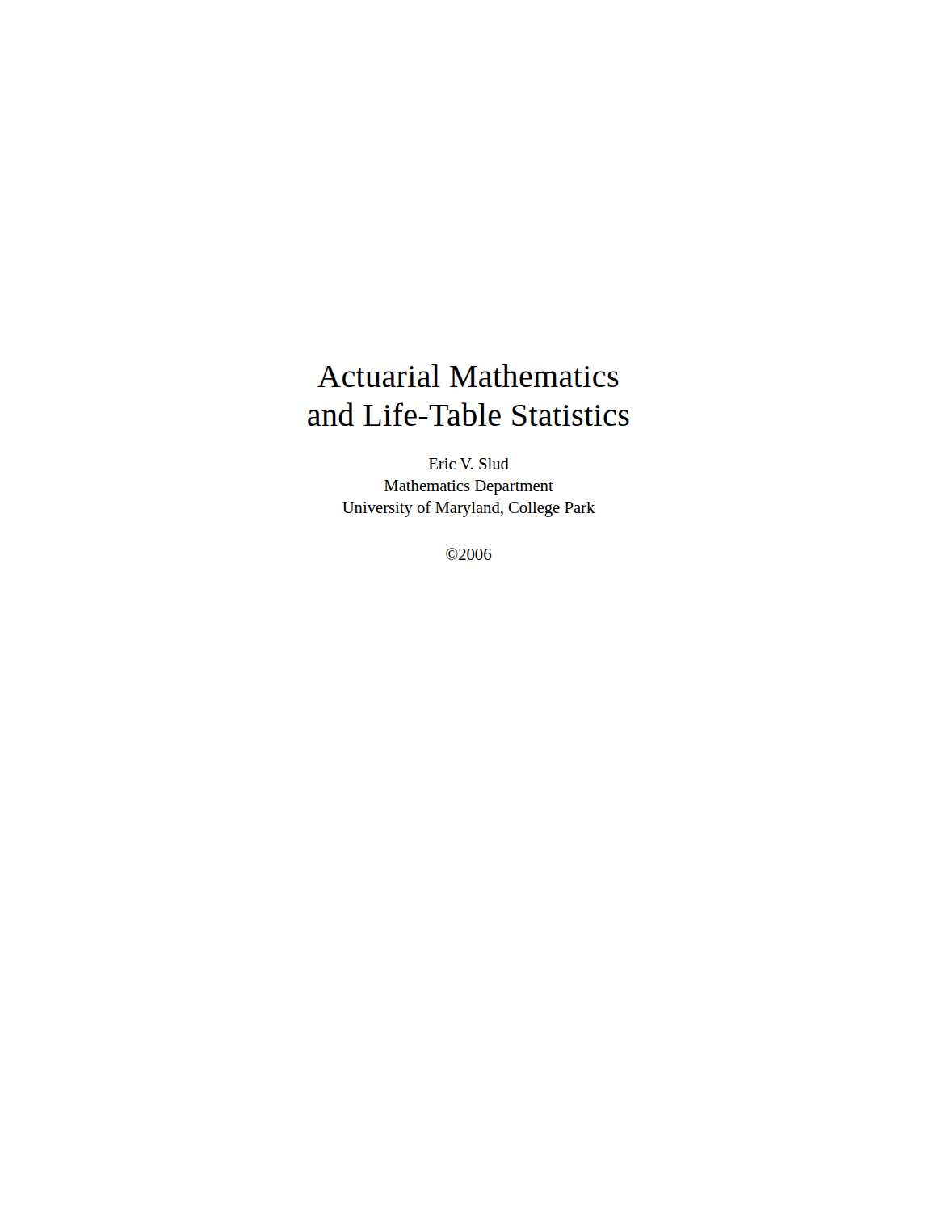Actuarial Mathematics
and Life-Table Statistics
Eric V. Slud Mathematics Department University of Maryland, College Park
©2006